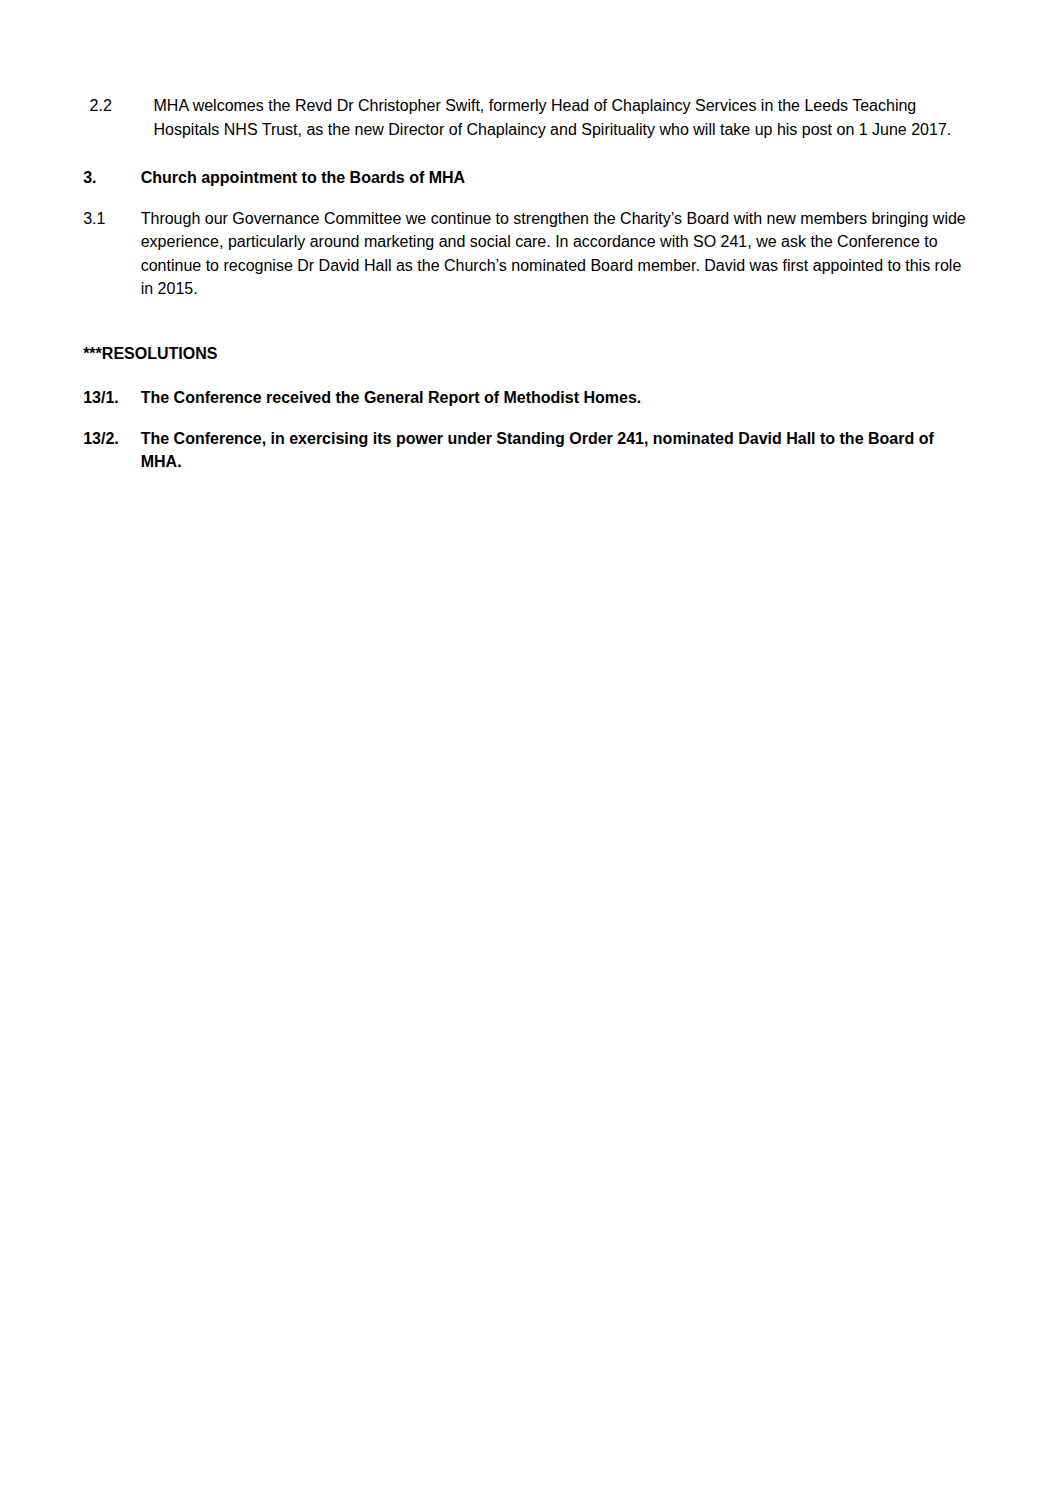2.2
MHA welcomes the Revd Dr Christopher Swift, formerly Head of Chaplaincy Services in the Leeds Teaching Hospitals NHS Trust, as the new Director of Chaplaincy and Spirituality who will take up his post on 1 June 2017.
3. Church appointment to the Boards of MHA
3.1
Through our Governance Committee we continue to strengthen the Charity’s Board with new members bringing wide experience, particularly around marketing and social care. In accordance with SO 241, we ask the Conference to continue to recognise Dr David Hall as the Church’s nominated Board member. David was first appointed to this role in 2015.
***RESOLUTIONS
13/1.
The Conference received the General Report of Methodist Homes.
13/2.
The Conference, in exercising its power under Standing Order 241, nominated David Hall to the Board of MHA.